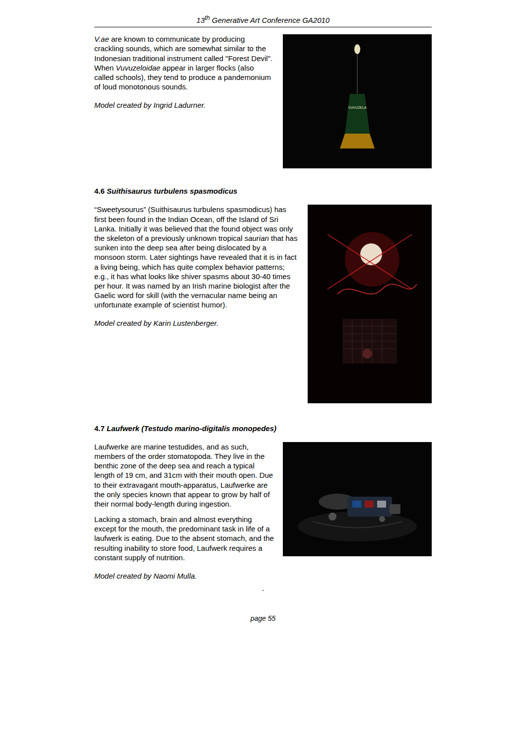13th Generative Art Conference GA2010
V.ae are known to communicate by producing crackling sounds, which are somewhat similar to the Indonesian traditional instrument called "Forest Devil". When Vuvuzeloidae appear in larger flocks (also called schools), they tend to produce a pandemonium of loud monotonous sounds.
Model created by Ingrid Ladurner.
4.6 Suithisaurus turbulens spasmodicus
“Sweetysourus” (Suithisaurus turbulens spasmodicus) has first been found in the Indian Ocean, off the Island of Sri Lanka. Initially it was believed that the found object was only the skeleton of a previously unknown tropical saurian that has sunken into the deep sea after being dislocated by a monsoon storm. Later sightings have revealed that it is in fact a living being, which has quite complex behavior patterns; e.g., it has what looks like shiver spasms about 30-40 times per hour. It was named by an Irish marine biologist after the Gaelic word for skill (with the vernacular name being an unfortunate example of scientist humor).
Model created by Karin Lustenberger.
4.7 Laufwerk (Testudo marino-digitalis monopedes)
Laufwerke are marine testudides, and as such, members of the order stomatopoda. They live in the benthic zone of the deep sea and reach a typical length of 19 cm, and 31cm with their mouth open. Due to their extravagant mouth-apparatus, Laufwerke are the only species known that appear to grow by half of their normal body-length during ingestion.
Lacking a stomach, brain and almost everything except for the mouth, the predominant task in life of a laufwerk is eating. Due to the absent stomach, and the resulting inability to store food, Laufwerk requires a constant supply of nutrition.
Model created by Naomi Mulla.
-
page 55